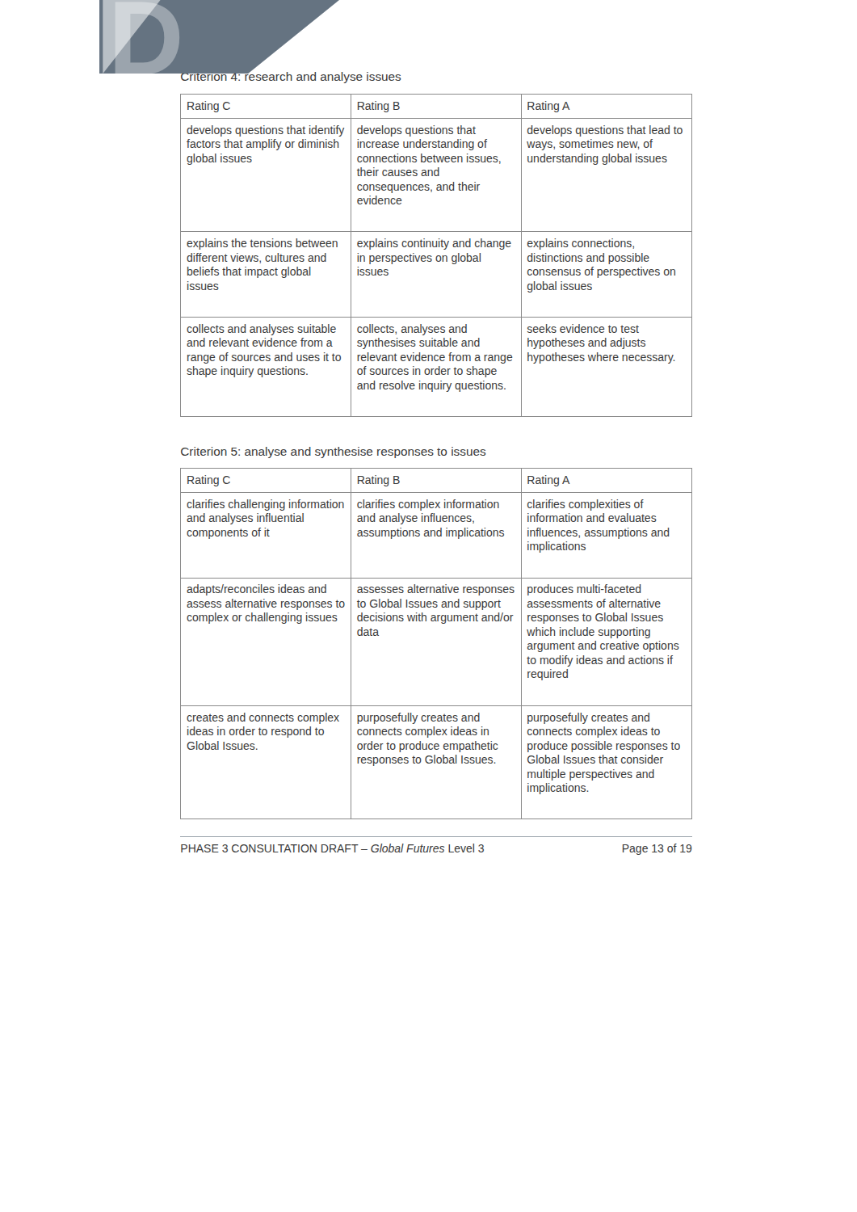D
Criterion 4: research and analyse issues
| Rating C | Rating B | Rating A |
| --- | --- | --- |
| develops questions that identify factors that amplify or diminish global issues | develops questions that increase understanding of connections between issues, their causes and consequences, and their evidence | develops questions that lead to ways, sometimes new, of understanding global issues |
| explains the tensions between different views, cultures and beliefs that impact global issues | explains continuity and change in perspectives on global issues | explains connections, distinctions and possible consensus of perspectives on global issues |
| collects and analyses suitable and relevant evidence from a range of sources and uses it to shape inquiry questions. | collects, analyses and synthesises suitable and relevant evidence from a range of sources in order to shape and resolve inquiry questions. | seeks evidence to test hypotheses and adjusts hypotheses where necessary. |
Criterion 5: analyse and synthesise responses to issues
| Rating C | Rating B | Rating A |
| --- | --- | --- |
| clarifies challenging information and analyses influential components of it | clarifies complex information and analyse influences, assumptions and implications | clarifies complexities of information and evaluates influences, assumptions and implications |
| adapts/reconciles ideas and assess alternative responses to complex or challenging issues | assesses alternative responses to Global Issues and support decisions with argument and/or data | produces multi-faceted assessments of alternative responses to Global Issues which include supporting argument and creative options to modify ideas and actions if required |
| creates and connects complex ideas in order to respond to Global Issues. | purposefully creates and connects complex ideas in order to produce empathetic responses to Global Issues. | purposefully creates and connects complex ideas to produce possible responses to Global Issues that consider multiple perspectives and implications. |
PHASE 3 CONSULTATION DRAFT – Global Futures Level 3 Page 13 of 19